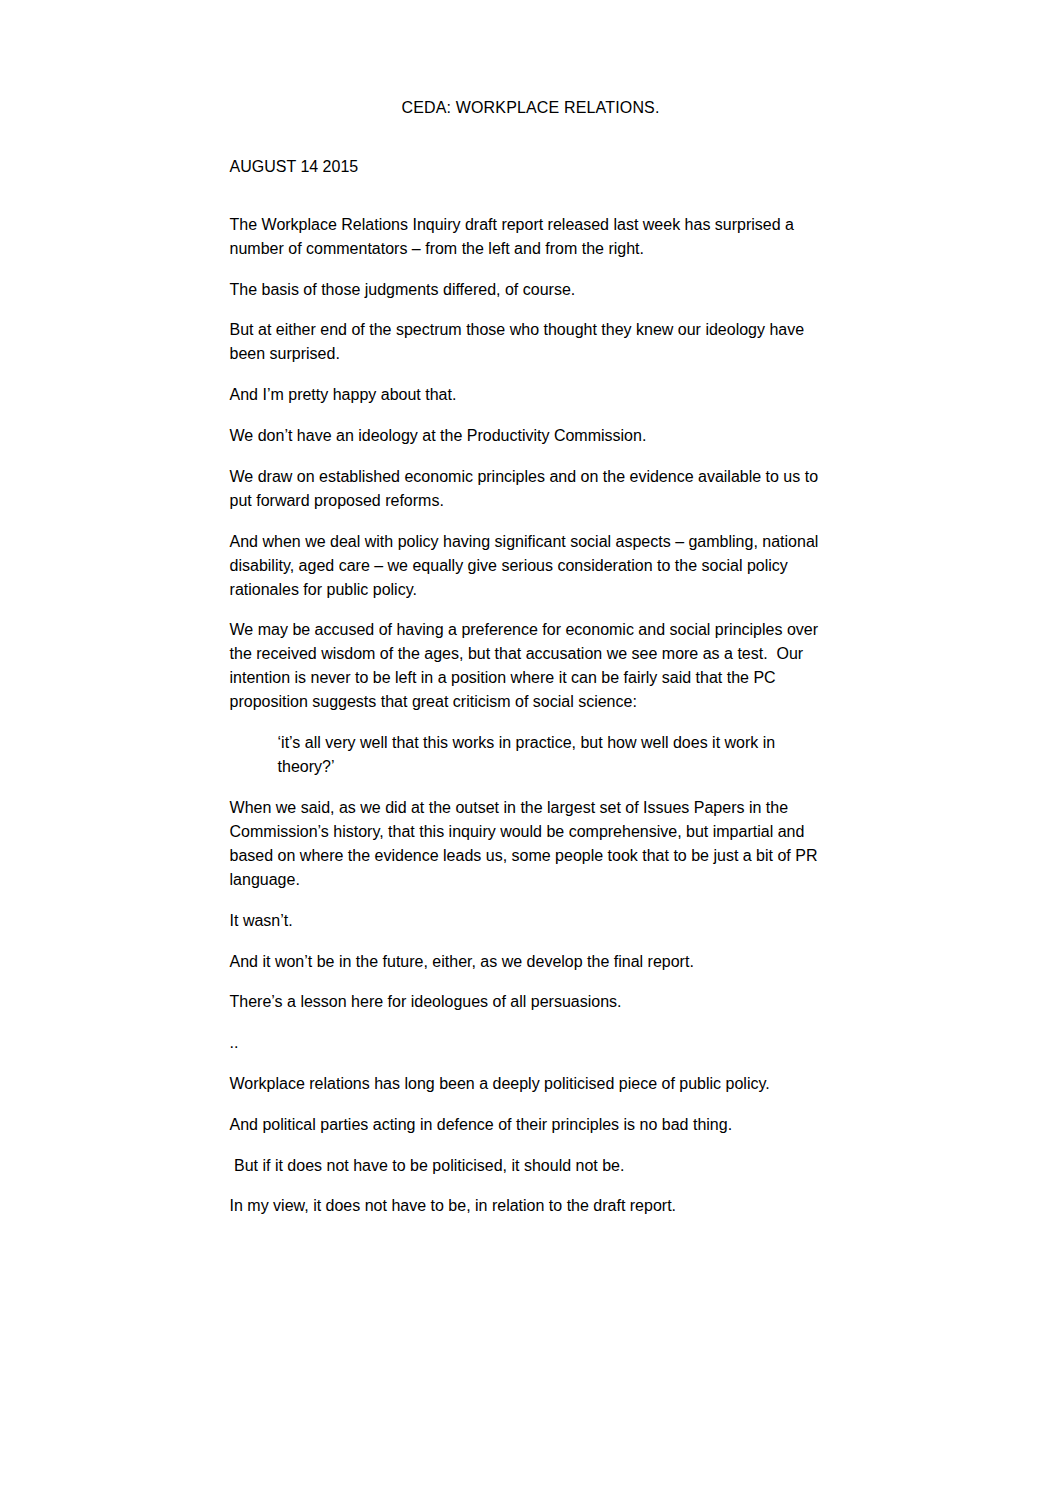CEDA: WORKPLACE RELATIONS.
AUGUST 14 2015
The Workplace Relations Inquiry draft report released last week has surprised a number of commentators – from the left and from the right.
The basis of those judgments differed, of course.
But at either end of the spectrum those who thought they knew our ideology have been surprised.
And I’m pretty happy about that.
We don’t have an ideology at the Productivity Commission.
We draw on established economic principles and on the evidence available to us to put forward proposed reforms.
And when we deal with policy having significant social aspects – gambling, national disability, aged care – we equally give serious consideration to the social policy rationales for public policy.
We may be accused of having a preference for economic and social principles over the received wisdom of the ages, but that accusation we see more as a test. Our intention is never to be left in a position where it can be fairly said that the PC proposition suggests that great criticism of social science:
‘it’s all very well that this works in practice, but how well does it work in theory?’
When we said, as we did at the outset in the largest set of Issues Papers in the Commission’s history, that this inquiry would be comprehensive, but impartial and based on where the evidence leads us, some people took that to be just a bit of PR language.
It wasn’t.
And it won’t be in the future, either, as we develop the final report.
There’s a lesson here for ideologues of all persuasions.
..
Workplace relations has long been a deeply politicised piece of public policy.
And political parties acting in defence of their principles is no bad thing.
But if it does not have to be politicised, it should not be.
In my view, it does not have to be, in relation to the draft report.